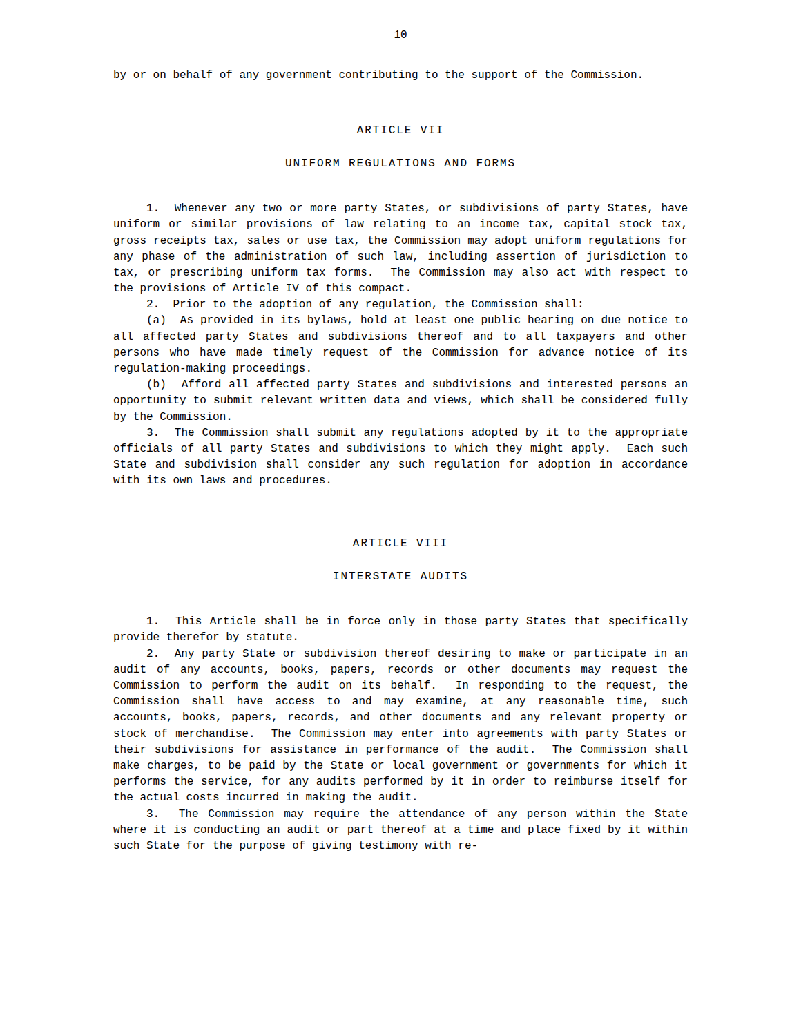10
by or on behalf of any government contributing to the support of the Commission.
ARTICLE VII
UNIFORM REGULATIONS AND FORMS
1. Whenever any two or more party States, or subdivisions of party States, have uniform or similar provisions of law relating to an income tax, capital stock tax, gross receipts tax, sales or use tax, the Commission may adopt uniform regulations for any phase of the administration of such law, including assertion of jurisdiction to tax, or prescribing uniform tax forms. The Commission may also act with respect to the provisions of Article IV of this compact.
2. Prior to the adoption of any regulation, the Commission shall:
(a) As provided in its bylaws, hold at least one public hearing on due notice to all affected party States and subdivisions thereof and to all taxpayers and other persons who have made timely request of the Commission for advance notice of its regulation-making proceedings.
(b) Afford all affected party States and subdivisions and interested persons an opportunity to submit relevant written data and views, which shall be considered fully by the Commission.
3. The Commission shall submit any regulations adopted by it to the appropriate officials of all party States and subdivisions to which they might apply. Each such State and subdivision shall consider any such regulation for adoption in accordance with its own laws and procedures.
ARTICLE VIII
INTERSTATE AUDITS
1. This Article shall be in force only in those party States that specifically provide therefor by statute.
2. Any party State or subdivision thereof desiring to make or participate in an audit of any accounts, books, papers, records or other documents may request the Commission to perform the audit on its behalf. In responding to the request, the Commission shall have access to and may examine, at any reasonable time, such accounts, books, papers, records, and other documents and any relevant property or stock of merchandise. The Commission may enter into agreements with party States or their subdivisions for assistance in performance of the audit. The Commission shall make charges, to be paid by the State or local government or governments for which it performs the service, for any audits performed by it in order to reimburse itself for the actual costs incurred in making the audit.
3. The Commission may require the attendance of any person within the State where it is conducting an audit or part thereof at a time and place fixed by it within such State for the purpose of giving testimony with re-